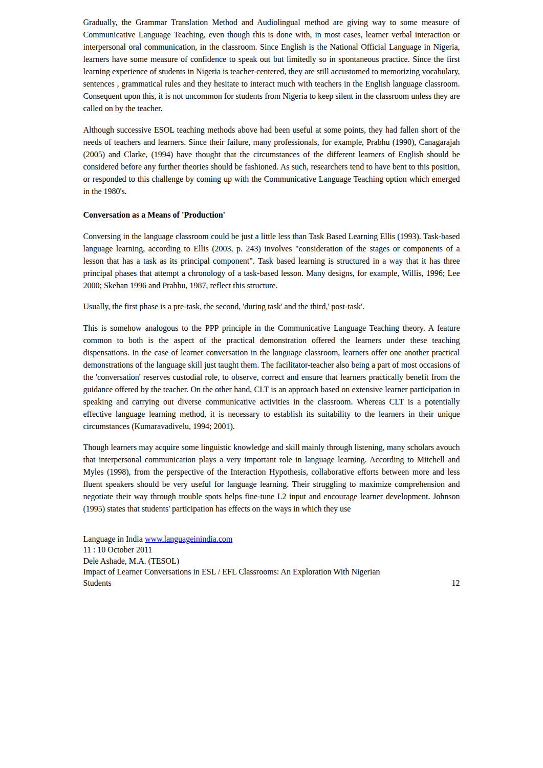Gradually, the Grammar Translation Method and Audiolingual method are giving way to some measure of Communicative Language Teaching, even though this is done with, in most cases, learner verbal interaction or interpersonal oral communication, in the classroom. Since English is the National Official Language in Nigeria, learners have some measure of confidence to speak out but limitedly so in spontaneous practice. Since the first learning experience of students in Nigeria is teacher-centered, they are still accustomed to memorizing vocabulary, sentences , grammatical rules and they hesitate to interact much with teachers in the English language classroom. Consequent upon this, it is not uncommon for students from Nigeria to keep silent in the classroom unless they are called on by the teacher.
Although successive ESOL teaching methods above had been useful at some points, they had fallen short of the needs of teachers and learners. Since their failure, many professionals, for example, Prabhu (1990), Canagarajah (2005) and Clarke, (1994) have thought that the circumstances of the different learners of English should be considered before any further theories should be fashioned. As such, researchers tend to have bent to this position, or responded to this challenge by coming up with the Communicative Language Teaching option which emerged in the 1980's.
Conversation as a Means of 'Production'
Conversing in the language classroom could be just a little less than Task Based Learning Ellis (1993). Task-based language learning, according to Ellis (2003, p. 243) involves "consideration of the stages or components of a lesson that has a task as its principal component". Task based learning is structured in a way that it has three principal phases that attempt a chronology of a task-based lesson. Many designs, for example, Willis, 1996; Lee 2000; Skehan 1996 and Prabhu, 1987, reflect this structure.
Usually, the first phase is a pre-task, the second, 'during task' and the third,' post-task'.
This is somehow analogous to the PPP principle in the Communicative Language Teaching theory. A feature common to both is the aspect of the practical demonstration offered the learners under these teaching dispensations. In the case of learner conversation in the language classroom, learners offer one another practical demonstrations of the language skill just taught them. The facilitator-teacher also being a part of most occasions of the 'conversation' reserves custodial role, to observe, correct and ensure that learners practically benefit from the guidance offered by the teacher. On the other hand, CLT is an approach based on extensive learner participation in speaking and carrying out diverse communicative activities in the classroom. Whereas CLT is a potentially effective language learning method, it is necessary to establish its suitability to the learners in their unique circumstances (Kumaravadivelu, 1994; 2001).
Though learners may acquire some linguistic knowledge and skill mainly through listening, many scholars avouch that interpersonal communication plays a very important role in language learning. According to Mitchell and Myles (1998), from the perspective of the Interaction Hypothesis, collaborative efforts between more and less fluent speakers should be very useful for language learning. Their struggling to maximize comprehension and negotiate their way through trouble spots helps fine-tune L2 input and encourage learner development. Johnson (1995) states that students' participation has effects on the ways in which they use
Language in India www.languageinindia.com
11 : 10 October 2011
Dele Ashade, M.A. (TESOL)
Impact of Learner Conversations in ESL / EFL Classrooms: An Exploration With Nigerian
Students 12